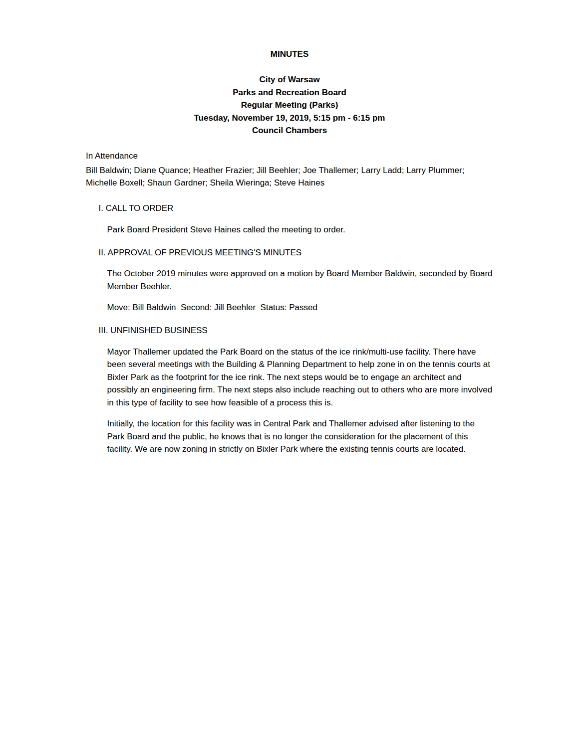MINUTES
City of Warsaw
Parks and Recreation Board
Regular Meeting (Parks)
Tuesday, November 19, 2019, 5:15 pm - 6:15 pm
Council Chambers
In Attendance
Bill Baldwin; Diane Quance; Heather Frazier; Jill Beehler; Joe Thallemer; Larry Ladd; Larry Plummer; Michelle Boxell; Shaun Gardner; Sheila Wieringa; Steve Haines
I. CALL TO ORDER
Park Board President Steve Haines called the meeting to order.
II. APPROVAL OF PREVIOUS MEETING'S MINUTES
The October 2019 minutes were approved on a motion by Board Member Baldwin, seconded by Board Member Beehler.
Move: Bill Baldwin Second: Jill Beehler Status: Passed
III. UNFINISHED BUSINESS
Mayor Thallemer updated the Park Board on the status of the ice rink/multi-use facility. There have been several meetings with the Building & Planning Department to help zone in on the tennis courts at Bixler Park as the footprint for the ice rink. The next steps would be to engage an architect and possibly an engineering firm. The next steps also include reaching out to others who are more involved in this type of facility to see how feasible of a process this is.
Initially, the location for this facility was in Central Park and Thallemer advised after listening to the Park Board and the public, he knows that is no longer the consideration for the placement of this facility. We are now zoning in strictly on Bixler Park where the existing tennis courts are located.